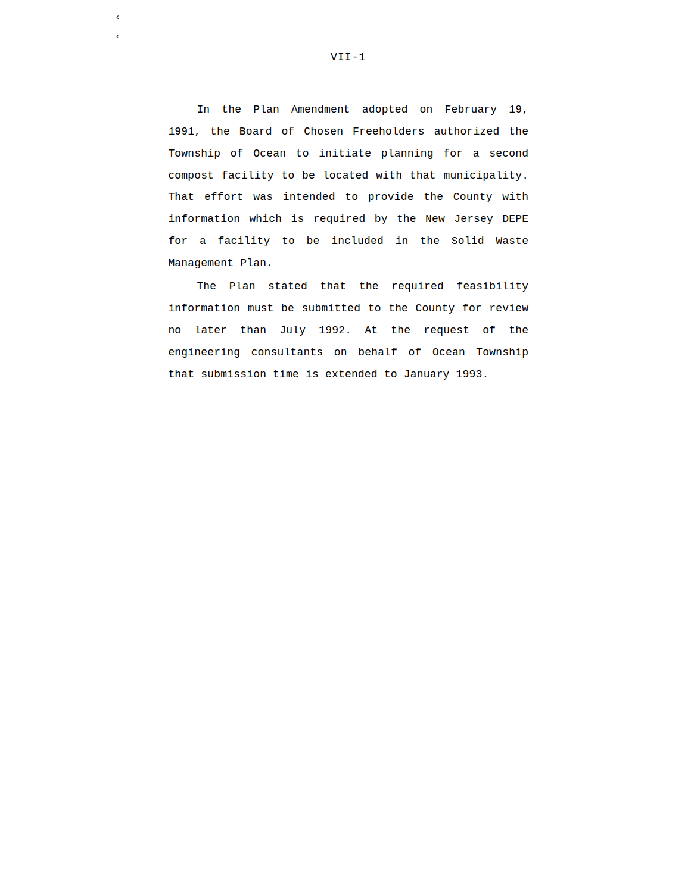‹ ‹
VII-1
In the Plan Amendment adopted on February 19, 1991, the Board of Chosen Freeholders authorized the Township of Ocean to initiate planning for a second compost facility to be located with that municipality. That effort was intended to provide the County with information which is required by the New Jersey DEPE for a facility to be included in the Solid Waste Management Plan.
The Plan stated that the required feasibility information must be submitted to the County for review no later than July 1992. At the request of the engineering consultants on behalf of Ocean Township that submission time is extended to January 1993.